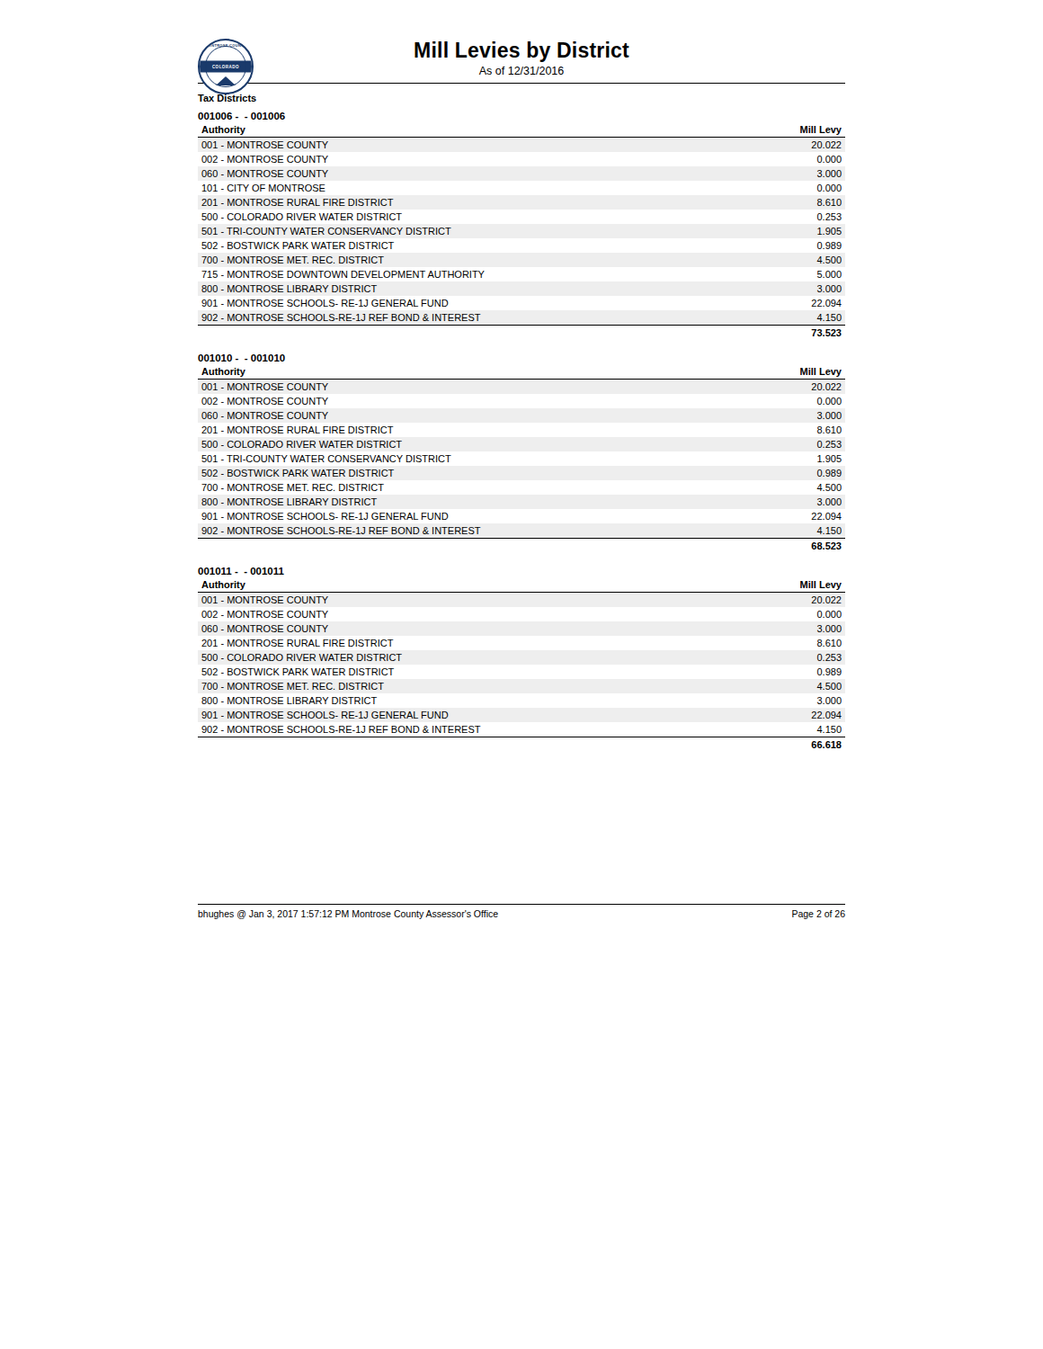MONTROSE COUNTY
COLORADO
Mill Levies by District
As of 12/31/2016
Tax Districts
001006 - - 001006
| Authority | Mill Levy |
| --- | --- |
| 001 - MONTROSE COUNTY | 20.022 |
| 002 - MONTROSE COUNTY | 0.000 |
| 060 - MONTROSE COUNTY | 3.000 |
| 101 - CITY OF MONTROSE | 0.000 |
| 201 - MONTROSE RURAL FIRE DISTRICT | 8.610 |
| 500 - COLORADO RIVER WATER DISTRICT | 0.253 |
| 501 - TRI-COUNTY WATER CONSERVANCY DISTRICT | 1.905 |
| 502 - BOSTWICK PARK WATER DISTRICT | 0.989 |
| 700 - MONTROSE MET. REC. DISTRICT | 4.500 |
| 715 - MONTROSE DOWNTOWN DEVELOPMENT AUTHORITY | 5.000 |
| 800 - MONTROSE LIBRARY DISTRICT | 3.000 |
| 901 - MONTROSE SCHOOLS- RE-1J GENERAL FUND | 22.094 |
| 902 - MONTROSE SCHOOLS-RE-1J REF BOND & INTEREST | 4.150 |
| | 73.523 |
001010 - - 001010
| Authority | Mill Levy |
| --- | --- |
| 001 - MONTROSE COUNTY | 20.022 |
| 002 - MONTROSE COUNTY | 0.000 |
| 060 - MONTROSE COUNTY | 3.000 |
| 201 - MONTROSE RURAL FIRE DISTRICT | 8.610 |
| 500 - COLORADO RIVER WATER DISTRICT | 0.253 |
| 501 - TRI-COUNTY WATER CONSERVANCY DISTRICT | 1.905 |
| 502 - BOSTWICK PARK WATER DISTRICT | 0.989 |
| 700 - MONTROSE MET. REC. DISTRICT | 4.500 |
| 800 - MONTROSE LIBRARY DISTRICT | 3.000 |
| 901 - MONTROSE SCHOOLS- RE-1J GENERAL FUND | 22.094 |
| 902 - MONTROSE SCHOOLS-RE-1J REF BOND & INTEREST | 4.150 |
| | 68.523 |
001011 - - 001011
| Authority | Mill Levy |
| --- | --- |
| 001 - MONTROSE COUNTY | 20.022 |
| 002 - MONTROSE COUNTY | 0.000 |
| 060 - MONTROSE COUNTY | 3.000 |
| 201 - MONTROSE RURAL FIRE DISTRICT | 8.610 |
| 500 - COLORADO RIVER WATER DISTRICT | 0.253 |
| 502 - BOSTWICK PARK WATER DISTRICT | 0.989 |
| 700 - MONTROSE MET. REC. DISTRICT | 4.500 |
| 800 - MONTROSE LIBRARY DISTRICT | 3.000 |
| 901 - MONTROSE SCHOOLS- RE-1J GENERAL FUND | 22.094 |
| 902 - MONTROSE SCHOOLS-RE-1J REF BOND & INTEREST | 4.150 |
| | 66.618 |
bhughes @ Jan 3, 2017 1:57:12 PM Montrose County Assessor's Office Page 2 of 26